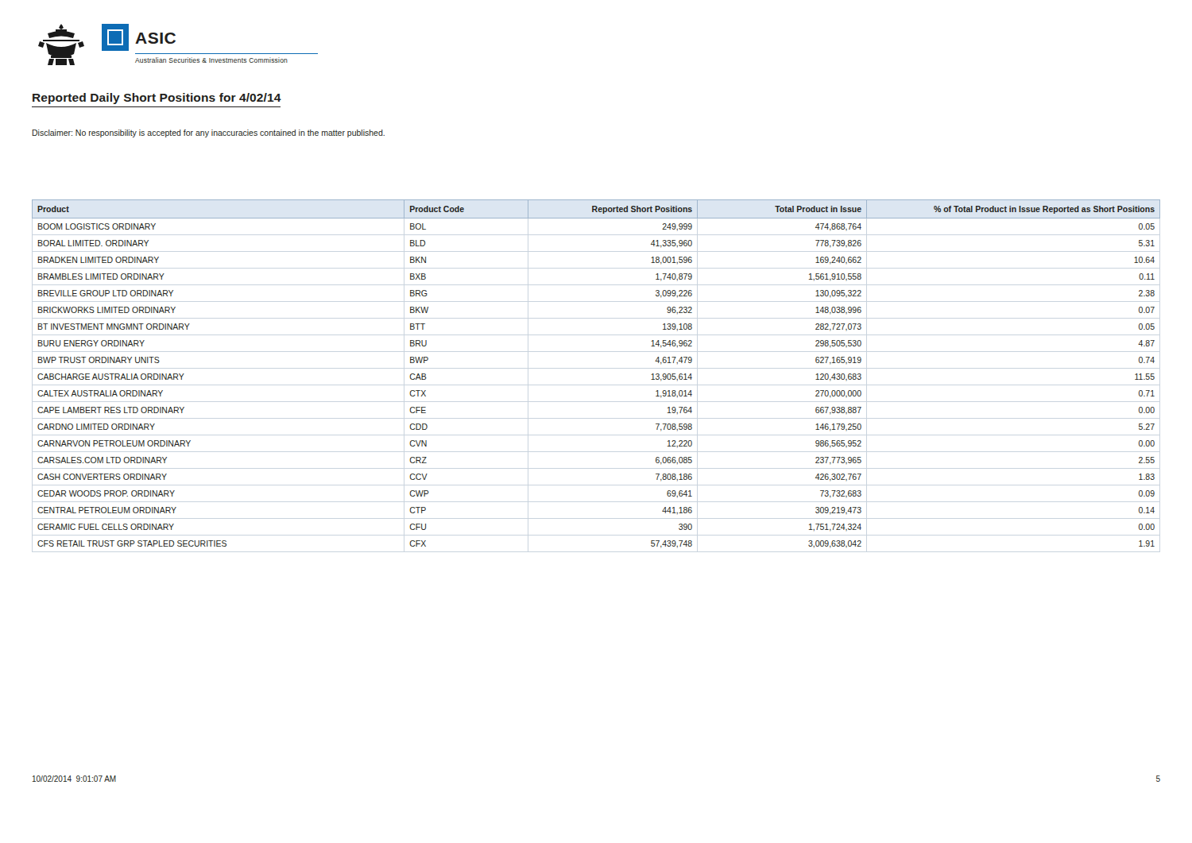ASIC
Australian Securities & Investments Commission
Reported Daily Short Positions for 4/02/14
Disclaimer: No responsibility is accepted for any inaccuracies contained in the matter published.
| Product | Product Code | Reported Short Positions | Total Product in Issue | % of Total Product in Issue Reported as Short Positions |
| --- | --- | --- | --- | --- |
| BOOM LOGISTICS ORDINARY | BOL | 249,999 | 474,868,764 | 0.05 |
| BORAL LIMITED. ORDINARY | BLD | 41,335,960 | 778,739,826 | 5.31 |
| BRADKEN LIMITED ORDINARY | BKN | 18,001,596 | 169,240,662 | 10.64 |
| BRAMBLES LIMITED ORDINARY | BXB | 1,740,879 | 1,561,910,558 | 0.11 |
| BREVILLE GROUP LTD ORDINARY | BRG | 3,099,226 | 130,095,322 | 2.38 |
| BRICKWORKS LIMITED ORDINARY | BKW | 96,232 | 148,038,996 | 0.07 |
| BT INVESTMENT MNGMNT ORDINARY | BTT | 139,108 | 282,727,073 | 0.05 |
| BURU ENERGY ORDINARY | BRU | 14,546,962 | 298,505,530 | 4.87 |
| BWP TRUST ORDINARY UNITS | BWP | 4,617,479 | 627,165,919 | 0.74 |
| CABCHARGE AUSTRALIA ORDINARY | CAB | 13,905,614 | 120,430,683 | 11.55 |
| CALTEX AUSTRALIA ORDINARY | CTX | 1,918,014 | 270,000,000 | 0.71 |
| CAPE LAMBERT RES LTD ORDINARY | CFE | 19,764 | 667,938,887 | 0.00 |
| CARDNO LIMITED ORDINARY | CDD | 7,708,598 | 146,179,250 | 5.27 |
| CARNARVON PETROLEUM ORDINARY | CVN | 12,220 | 986,565,952 | 0.00 |
| CARSALES.COM LTD ORDINARY | CRZ | 6,066,085 | 237,773,965 | 2.55 |
| CASH CONVERTERS ORDINARY | CCV | 7,808,186 | 426,302,767 | 1.83 |
| CEDAR WOODS PROP. ORDINARY | CWP | 69,641 | 73,732,683 | 0.09 |
| CENTRAL PETROLEUM ORDINARY | CTP | 441,186 | 309,219,473 | 0.14 |
| CERAMIC FUEL CELLS ORDINARY | CFU | 390 | 1,751,724,324 | 0.00 |
| CFS RETAIL TRUST GRP STAPLED SECURITIES | CFX | 57,439,748 | 3,009,638,042 | 1.91 |
10/02/2014 9:01:07 AM 5